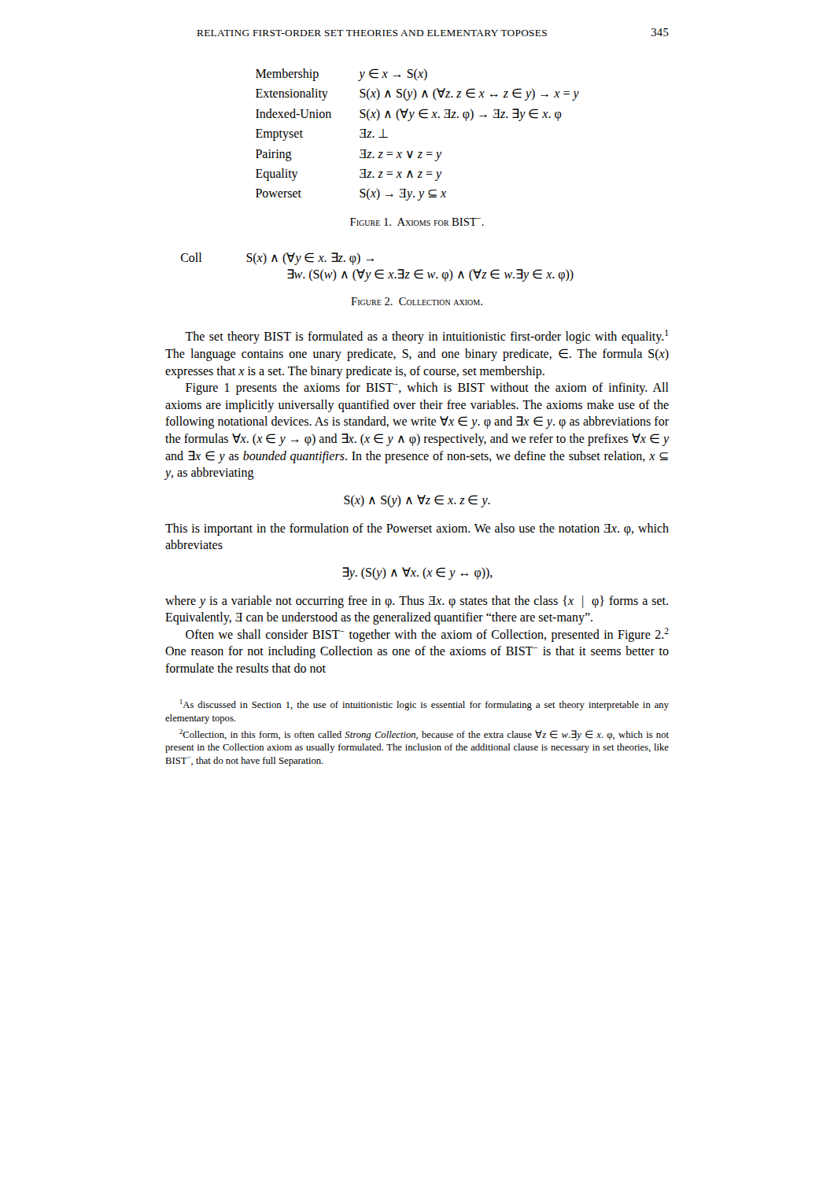RELATING FIRST-ORDER SET THEORIES AND ELEMENTARY TOPOSES 345
| Membership | y ∈ x → S( x ) |
| Extensionality | S( x ) ∧ S( y ) ∧ (∀ z . z ∈ x ↔ z ∈ y ) → x = y |
| Indexed-Union | S( x ) ∧ (∀ y ∈ x . Ǝ z . φ) → Ǝ z . ∃ y ∈ x . φ |
| Emptyset | Ǝ z . ⊥ |
| Pairing | Ǝ z . z = x ∨ z = y |
| Equality | Ǝ z . z = x ∧ z = y |
| Powerset | S( x ) → Ǝ y . y ⊆ x |
Figure 1. Axioms for BIST−.
Coll S(x) ∧ (∀y ∈ x. ∃z. φ) →
∃w. (S(w) ∧ (∀y ∈ x.∃z ∈ w. φ) ∧ (∀z ∈ w.∃y ∈ x. φ))
Figure 2. Collection axiom.
The set theory BIST is formulated as a theory in intuitionistic first-order logic with equality.1 The language contains one unary predicate, S, and one binary predicate, ∈. The formula S(x) expresses that x is a set. The binary predicate is, of course, set membership.
Figure 1 presents the axioms for BIST−, which is BIST without the axiom of infinity. All axioms are implicitly universally quantified over their free variables. The axioms make use of the following notational devices. As is standard, we write ∀x ∈ y. φ and ∃x ∈ y. φ as abbreviations for the formulas ∀x. (x ∈ y → φ) and ∃x. (x ∈ y ∧ φ) respectively, and we refer to the prefixes ∀x ∈ y and ∃x ∈ y as bounded quantifiers. In the presence of non-sets, we define the subset relation, x ⊆ y, as abbreviating
S(x) ∧ S(y) ∧ ∀z ∈ x. z ∈ y.
This is important in the formulation of the Powerset axiom. We also use the notation Ǝx. φ, which abbreviates
∃y. (S(y) ∧ ∀x. (x ∈ y ↔ φ)),
where y is a variable not occurring free in φ. Thus Ǝx. φ states that the class {x | φ} forms a set. Equivalently, Ǝ can be understood as the generalized quantifier “there are set-many”.
Often we shall consider BIST− together with the axiom of Collection, presented in Figure 2.2 One reason for not including Collection as one of the axioms of BIST− is that it seems better to formulate the results that do not
1As discussed in Section 1, the use of intuitionistic logic is essential for formulating a set theory interpretable in any elementary topos.
2Collection, in this form, is often called Strong Collection, because of the extra clause ∀z ∈ w.∃y ∈ x. φ, which is not present in the Collection axiom as usually formulated. The inclusion of the additional clause is necessary in set theories, like BIST−, that do not have full Separation.